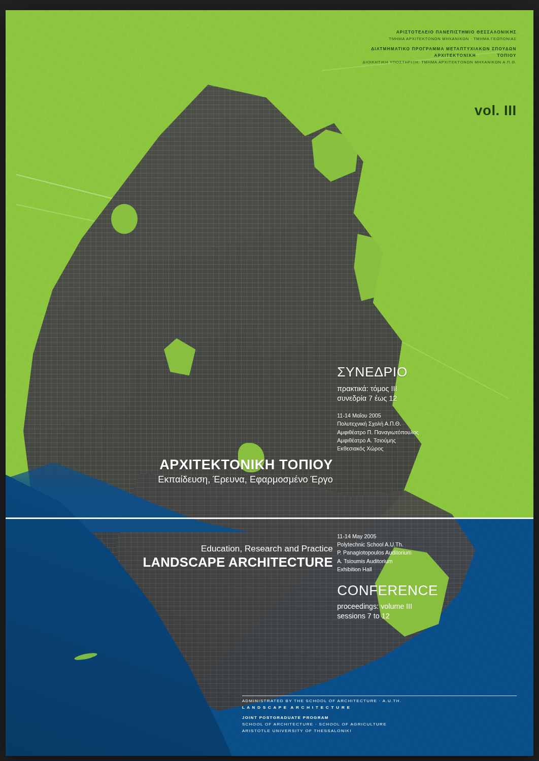ΑΡΙΣΤΟΤΕΛΕΙΟ ΠΑΝΕΠΙΣΤΗΜΙΟ ΘΕΣΣΑΛΟΝΙΚΗΣ
ΤΜΗΜΑ ΑΡΧΙΤΕΚΤΟΝΩΝ ΜΗΧΑΝΙΚΩΝ · ΤΜΗΜΑ ΓΕΩΠΟΝΙΑΣ
ΔΙΑΤΜΗΜΑΤΙΚΟ ΠΡΟΓΡΑΜΜΑ ΜΕΤΑΠΤΥΧΙΑΚΩΝ ΣΠΟΥΔΩΝ
ΑΡΧΙΤΕΚΤΟΝΙΚΗ ΤΟΠΙΟΥ
ΔΙΟΙΚΗΤΙΚΗ ΥΠΟΣΤΗΡΙΞΗ: ΤΜΗΜΑ ΑΡΧΙΤΕΚΤΟΝΩΝ ΜΗΧΑΝΙΚΩΝ Α.Π.Θ.
vol. III
ΑΡΧΙΤΕΚΤΟΝΙΚΗ ΤΟΠΙΟΥ Εκπαίδευση, Έρευνα, Εφαρμοσμένο Έργο
ΣΥΝΕΔΡΙΟ
πρακτικά: τόμος III
συνεδρία 7 έως 12
11-14 Μαΐου 2005
Πολυτεχνική Σχολή Α.Π.Θ.
Αμφιθέατρο Π. Παναγιωτόπουλος
Αμφιθέατρο Α. Τσιούμης
Εκθεσιακός Χώρος
Education, Research and Practice LANDSCAPE ARCHITECTURE
11-14 May 2005
Polytechnic School A.U.Th.
P. Panagiotopoulos Auditorium
A. Tsioumis Auditorium
Exhibition Hall
CONFERENCE
proceedings: volume III
sessions 7 to 12
ADMINISTRATED BY THE SCHOOL OF ARCHITECTURE · A.U.TH.
L A N D S C A P E A R C H I T E C T U R E
JOINT POSTGRADUATE PROGRAM
SCHOOL OF ARCHITECTURE · SCHOOL OF AGRICULTURE
ARISTOTLE UNIVERSITY OF THESSALONIKI